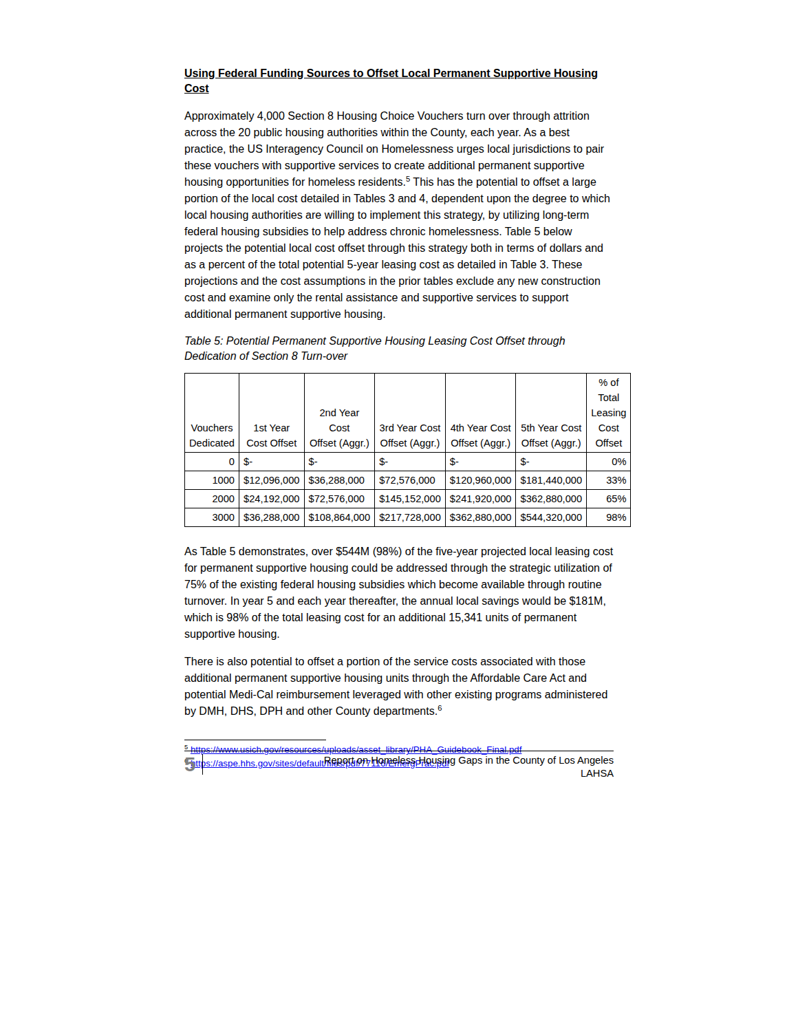Using Federal Funding Sources to Offset Local Permanent Supportive Housing Cost
Approximately 4,000 Section 8 Housing Choice Vouchers turn over through attrition across the 20 public housing authorities within the County, each year. As a best practice, the US Interagency Council on Homelessness urges local jurisdictions to pair these vouchers with supportive services to create additional permanent supportive housing opportunities for homeless residents.5 This has the potential to offset a large portion of the local cost detailed in Tables 3 and 4, dependent upon the degree to which local housing authorities are willing to implement this strategy, by utilizing long-term federal housing subsidies to help address chronic homelessness. Table 5 below projects the potential local cost offset through this strategy both in terms of dollars and as a percent of the total potential 5-year leasing cost as detailed in Table 3. These projections and the cost assumptions in the prior tables exclude any new construction cost and examine only the rental assistance and supportive services to support additional permanent supportive housing.
Table 5: Potential Permanent Supportive Housing Leasing Cost Offset through Dedication of Section 8 Turn-over
| Vouchers Dedicated | 1st Year Cost Offset | 2nd Year Cost Offset (Aggr.) | 3rd Year Cost Offset (Aggr.) | 4th Year Cost Offset (Aggr.) | 5th Year Cost Offset (Aggr.) | % of Total Leasing Cost Offset |
| --- | --- | --- | --- | --- | --- | --- |
| 0 | $- | $- | $- | $- | $- | 0% |
| 1000 | $12,096,000 | $36,288,000 | $72,576,000 | $120,960,000 | $181,440,000 | 33% |
| 2000 | $24,192,000 | $72,576,000 | $145,152,000 | $241,920,000 | $362,880,000 | 65% |
| 3000 | $36,288,000 | $108,864,000 | $217,728,000 | $362,880,000 | $544,320,000 | 98% |
As Table 5 demonstrates, over $544M (98%) of the five-year projected local leasing cost for permanent supportive housing could be addressed through the strategic utilization of 75% of the existing federal housing subsidies which become available through routine turnover. In year 5 and each year thereafter, the annual local savings would be $181M, which is 98% of the total leasing cost for an additional 15,341 units of permanent supportive housing.
There is also potential to offset a portion of the service costs associated with those additional permanent supportive housing units through the Affordable Care Act and potential Medi-Cal reimbursement leveraged with other existing programs administered by DMH, DHS, DPH and other County departments.6
5 https://www.usich.gov/resources/uploads/asset_library/PHA_Guidebook_Final.pdf
6 https://aspe.hhs.gov/sites/default/files/pdf/77116/EmergPrac.pdf
5
Report on Homeless Housing Gaps in the County of Los Angeles
LAHSA